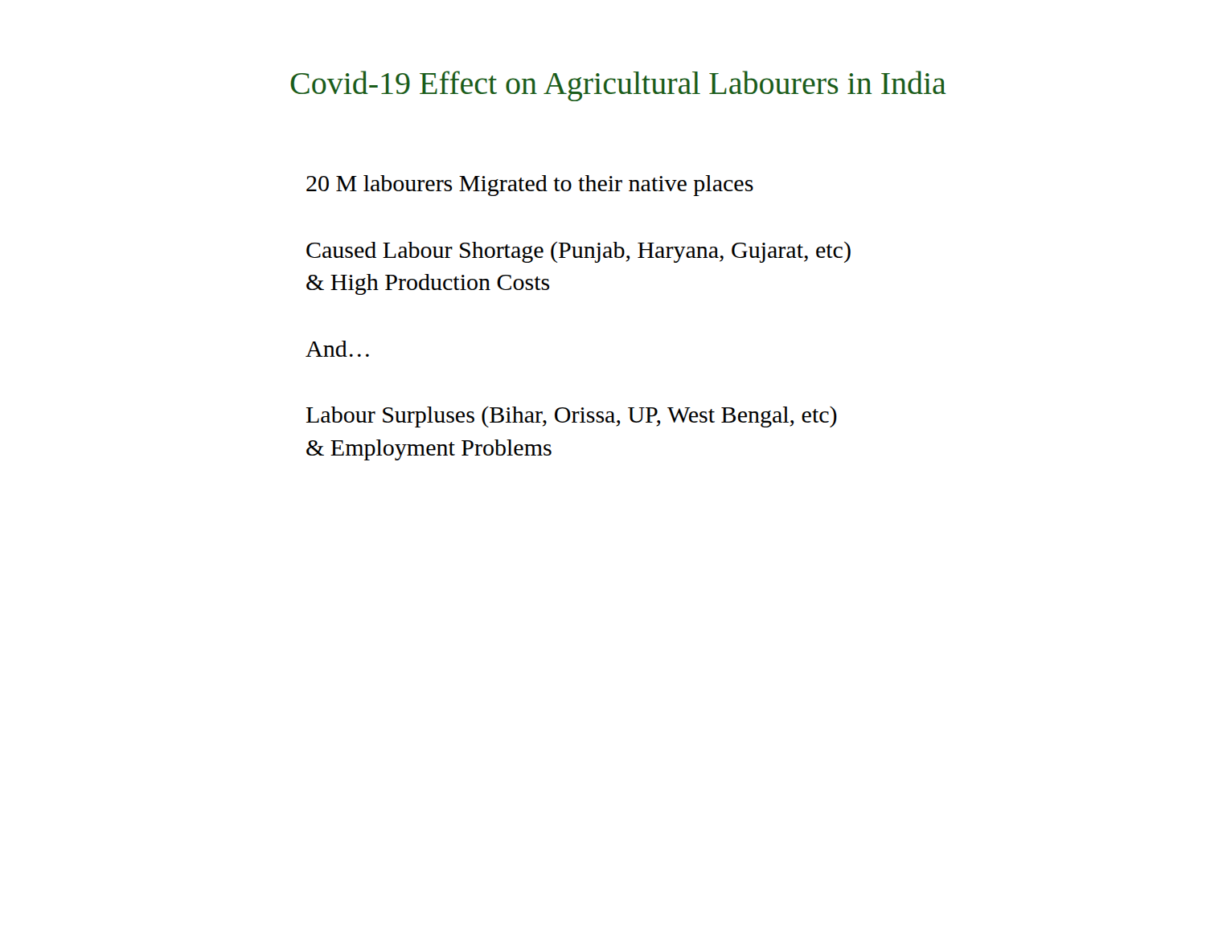Covid-19 Effect on Agricultural Labourers in India
20 M labourers Migrated to their native places
Caused Labour Shortage (Punjab, Haryana, Gujarat, etc)
& High Production Costs
And…
Labour Surpluses (Bihar, Orissa, UP, West Bengal, etc)
& Employment Problems